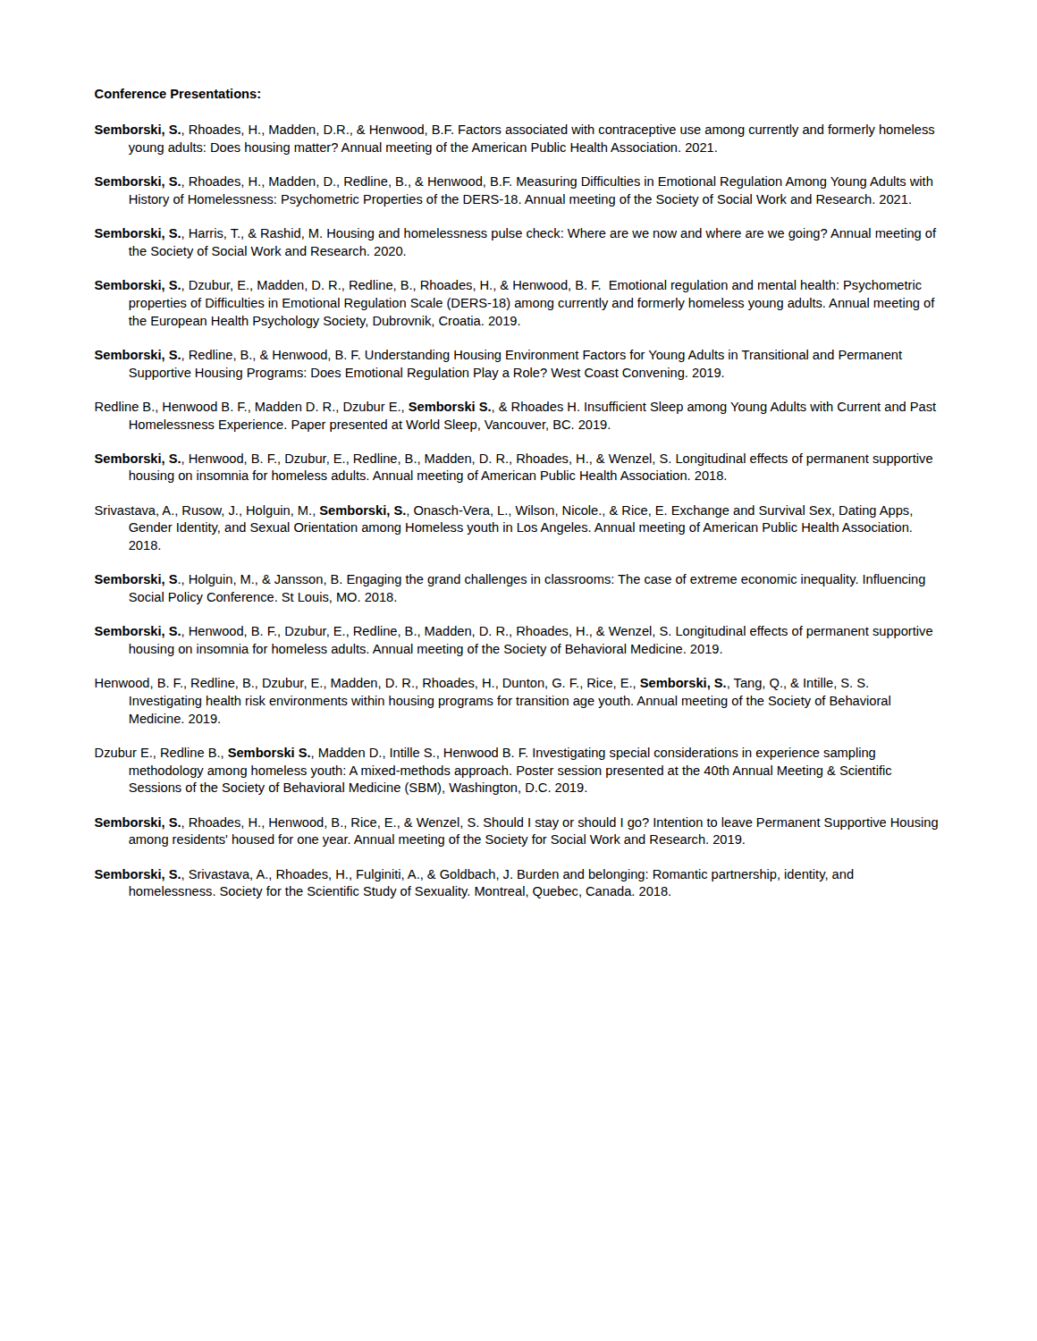Conference Presentations:
Semborski, S., Rhoades, H., Madden, D.R., & Henwood, B.F. Factors associated with contraceptive use among currently and formerly homeless young adults: Does housing matter? Annual meeting of the American Public Health Association. 2021.
Semborski, S., Rhoades, H., Madden, D., Redline, B., & Henwood, B.F. Measuring Difficulties in Emotional Regulation Among Young Adults with History of Homelessness: Psychometric Properties of the DERS-18. Annual meeting of the Society of Social Work and Research. 2021.
Semborski, S., Harris, T., & Rashid, M. Housing and homelessness pulse check: Where are we now and where are we going? Annual meeting of the Society of Social Work and Research. 2020.
Semborski, S., Dzubur, E., Madden, D. R., Redline, B., Rhoades, H., & Henwood, B. F. Emotional regulation and mental health: Psychometric properties of Difficulties in Emotional Regulation Scale (DERS-18) among currently and formerly homeless young adults. Annual meeting of the European Health Psychology Society, Dubrovnik, Croatia. 2019.
Semborski, S., Redline, B., & Henwood, B. F. Understanding Housing Environment Factors for Young Adults in Transitional and Permanent Supportive Housing Programs: Does Emotional Regulation Play a Role? West Coast Convening. 2019.
Redline B., Henwood B. F., Madden D. R., Dzubur E., Semborski S., & Rhoades H. Insufficient Sleep among Young Adults with Current and Past Homelessness Experience. Paper presented at World Sleep, Vancouver, BC. 2019.
Semborski, S., Henwood, B. F., Dzubur, E., Redline, B., Madden, D. R., Rhoades, H., & Wenzel, S. Longitudinal effects of permanent supportive housing on insomnia for homeless adults. Annual meeting of American Public Health Association. 2018.
Srivastava, A., Rusow, J., Holguin, M., Semborski, S., Onasch-Vera, L., Wilson, Nicole., & Rice, E. Exchange and Survival Sex, Dating Apps, Gender Identity, and Sexual Orientation among Homeless youth in Los Angeles. Annual meeting of American Public Health Association. 2018.
Semborski, S., Holguin, M., & Jansson, B. Engaging the grand challenges in classrooms: The case of extreme economic inequality. Influencing Social Policy Conference. St Louis, MO. 2018.
Semborski, S., Henwood, B. F., Dzubur, E., Redline, B., Madden, D. R., Rhoades, H., & Wenzel, S. Longitudinal effects of permanent supportive housing on insomnia for homeless adults. Annual meeting of the Society of Behavioral Medicine. 2019.
Henwood, B. F., Redline, B., Dzubur, E., Madden, D. R., Rhoades, H., Dunton, G. F., Rice, E., Semborski, S., Tang, Q., & Intille, S. S. Investigating health risk environments within housing programs for transition age youth. Annual meeting of the Society of Behavioral Medicine. 2019.
Dzubur E., Redline B., Semborski S., Madden D., Intille S., Henwood B. F. Investigating special considerations in experience sampling methodology among homeless youth: A mixed-methods approach. Poster session presented at the 40th Annual Meeting & Scientific Sessions of the Society of Behavioral Medicine (SBM), Washington, D.C. 2019.
Semborski, S., Rhoades, H., Henwood, B., Rice, E., & Wenzel, S. Should I stay or should I go? Intention to leave Permanent Supportive Housing among residents' housed for one year. Annual meeting of the Society for Social Work and Research. 2019.
Semborski, S., Srivastava, A., Rhoades, H., Fulginiti, A., & Goldbach, J. Burden and belonging: Romantic partnership, identity, and homelessness. Society for the Scientific Study of Sexuality. Montreal, Quebec, Canada. 2018.